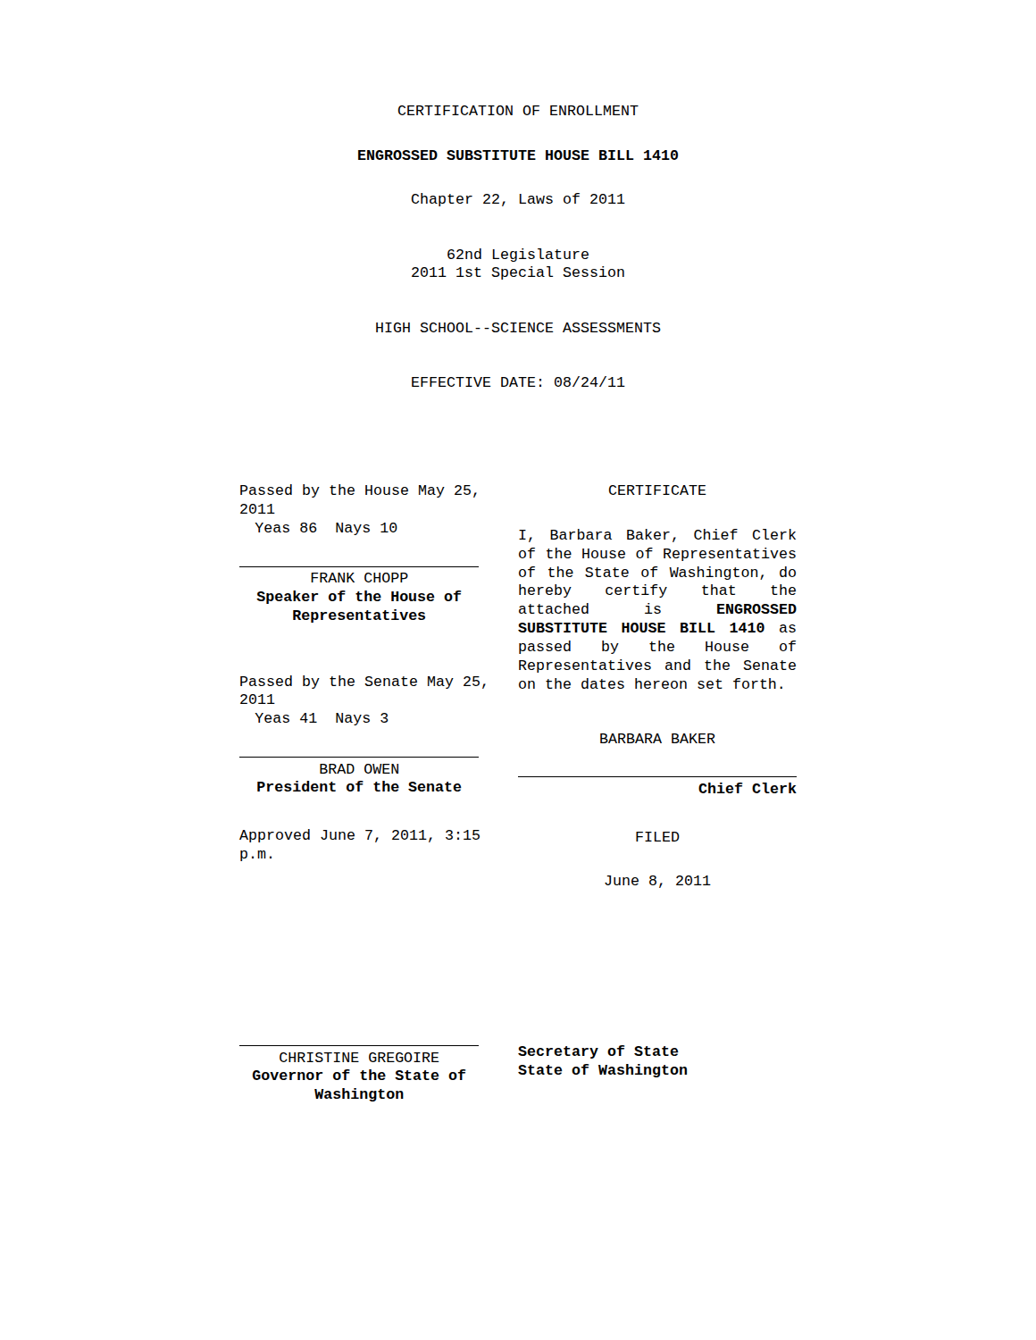CERTIFICATION OF ENROLLMENT
ENGROSSED SUBSTITUTE HOUSE BILL 1410
Chapter 22, Laws of 2011
62nd Legislature
2011 1st Special Session
HIGH SCHOOL--SCIENCE ASSESSMENTS
EFFECTIVE DATE: 08/24/11
| Passed by the House May 25, 2011 Yeas 86 Nays 10 FRANK CHOPP Speaker of the House of Representatives Passed by the Senate May 25, 2011 Yeas 41 Nays 3 BRAD OWEN President of the Senate Approved June 7, 2011, 3:15 p.m. | CERTIFICATE I, Barbara Baker, Chief Clerk of the House of Representatives of the State of Washington, do hereby certify that the attached is ENGROSSED SUBSTITUTE HOUSE BILL 1410 as passed by the House of Representatives and the Senate on the dates hereon set forth. BARBARA BAKER Chief Clerk FILED June 8, 2011 |
| CHRISTINE GREGOIRE Governor of the State of Washington | Secretary of State State of Washington |